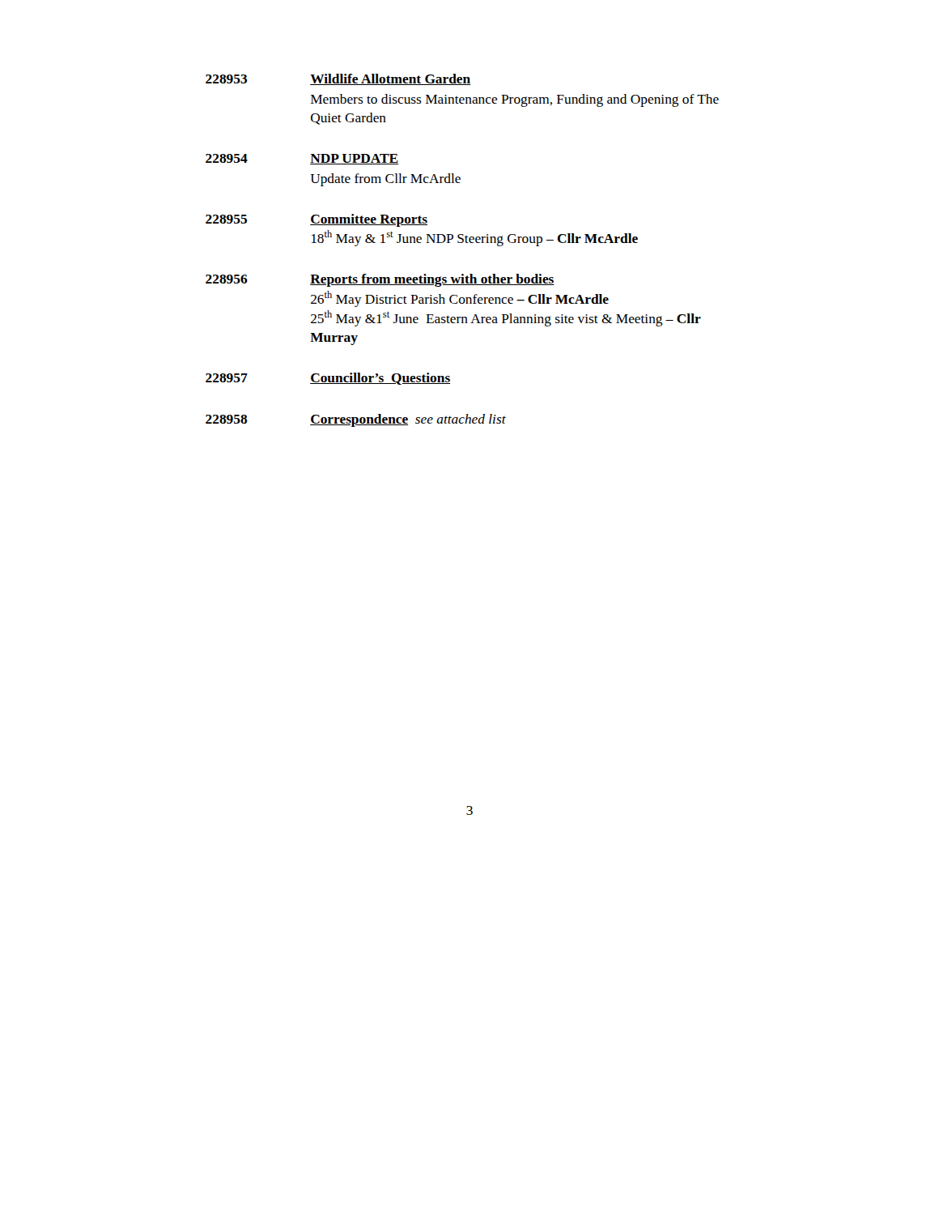228953
Wildlife Allotment Garden Members to discuss Maintenance Program, Funding and Opening of The Quiet Garden
228954
NDP UPDATE Update from Cllr McArdle
228955
Committee Reports 18th May & 1st June NDP Steering Group – Cllr McArdle
228956
Reports from meetings with other bodies 26th May District Parish Conference – Cllr McArdle 25th May &1st June Eastern Area Planning site vist & Meeting – Cllr Murray
228957
Councillor’s Questions
228958
Correspondence see attached list
3